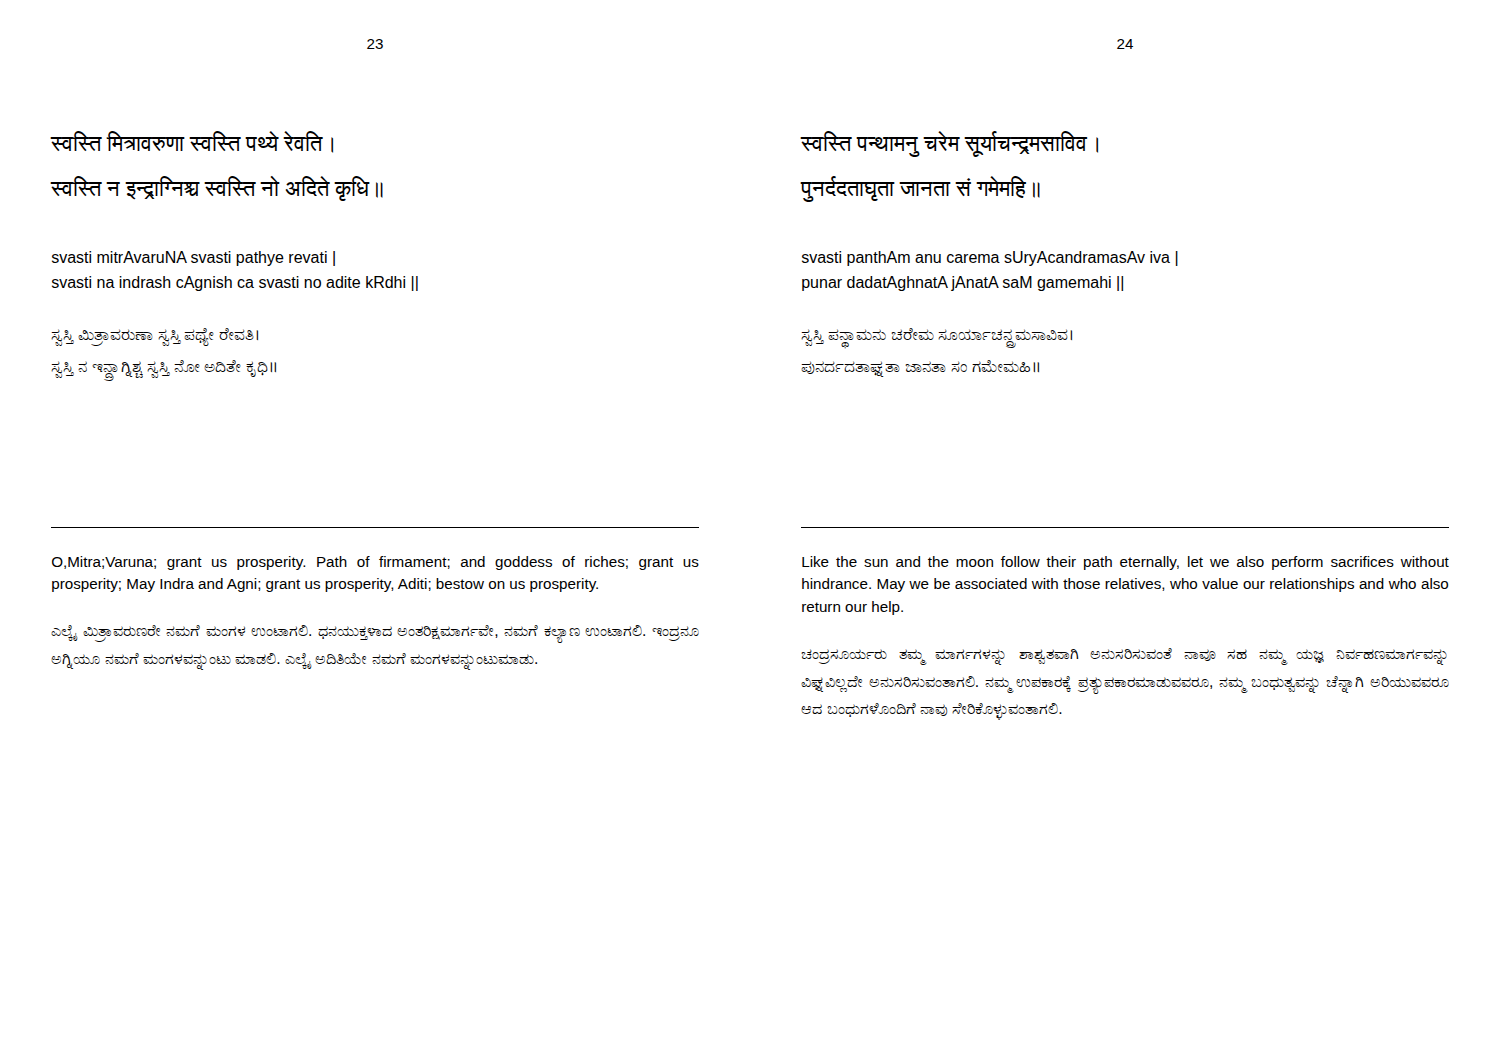23
स्वस्ति मित्रावरुणा स्वस्ति पथ्ये रेवति। स्वस्ति न इन्द्राग्निश्च स्वस्ति नो अदिते कृधि॥
svasti mitrAvaruNA svasti pathye revati | svasti na indrash cAgnish ca svasti no adite kRdhi ||
ಸ್ವಸ್ತಿ ಮಿತ್ರಾವರುಣಾ ಸ್ವಸ್ತಿ ಪಥ್ಯೇ ರೇವತಿ। ಸ್ವಸ್ತಿ ನ ಇನ್ದ್ರಾಗ್ನಿಶ್ಚ ಸ್ವಸ್ತಿ ನೋ ಅದಿತೇ ಕೃಧಿ॥
O,Mitra;Varuna; grant us prosperity. Path of firmament; and goddess of riches; grant us prosperity; May Indra and Agni; grant us prosperity, Aditi; bestow on us prosperity.
ಎಲ್ಕೈ ಮಿತ್ರಾವರುಣರೇ ನಮಗೆ ಮಂಗಳ ಉಂಟಾಗಲಿ. ಧನಯುಕ್ತಳಾದ ಅಂತರಿಕ್ಷಮಾರ್ಗವೇ, ನಮಗೆ ಕಲ್ಯಾಣ ಉಂಟಾಗಲಿ. ಇಂದ್ರನೂ ಅಗ್ನಿಯೂ ನಮಗೆ ಮಂಗಳವನ್ನುಂಟು ಮಾಡಲಿ. ಎಲ್ಕೈ ಅದಿತಿಯೇ ನಮಗೆ ಮಂಗಳವನ್ನುಂಟುಮಾಡು.
24
स्वस्ति पन्थामनु चरेम सूर्याचन्द्रमसाविव। पुनर्ददताघृता जानता सं गमेमहि॥
svasti panthAm anu carema sUryAcandramasAv iva | punar dadatAghnatA jAnatA saM gamemahi ||
ಸ್ವಸ್ತಿ ಪನ್ಥಾಮನು ಚರೇಮ ಸೂರ್ಯಾಚನ್ದ್ರಮಸಾವಿವ। ಪುನರ್ದದತಾಘ್ನತಾ ಜಾನತಾ ಸಂ ಗಮೇಮಹಿ॥
Like the sun and the moon follow their path eternally, let we also perform sacrifices without hindrance. May we be associated with those relatives, who value our relationships and who also return our help.
ಚಂದ್ರಸೂರ್ಯರು ತಮ್ಮ ಮಾರ್ಗಗಳನ್ನು ಶಾಶ್ವತವಾಗಿ ಅನುಸರಿಸುವಂತೆ ನಾವೂ ಸಹ ನಮ್ಮ ಯಜ್ಞ ನಿರ್ವಹಣಮಾರ್ಗವನ್ನು ವಿಘ್ನವಿಲ್ಲದೇ ಅನುಸರಿಸುವಂತಾಗಲಿ. ನಮ್ಮ ಉಪಕಾರಕ್ಕೆ ಪ್ರತ್ಯುಪಕಾರಮಾಡುವವರೂ, ನಮ್ಮ ಬಂಧುತ್ವವನ್ನು ಚೆನ್ನಾಗಿ ಅರಿಯುವವರೂ ಆದ ಬಂಧುಗಳೊಂದಿಗೆ ನಾವು ಸೇರಿಕೊಳ್ಳುವಂತಾಗಲಿ.